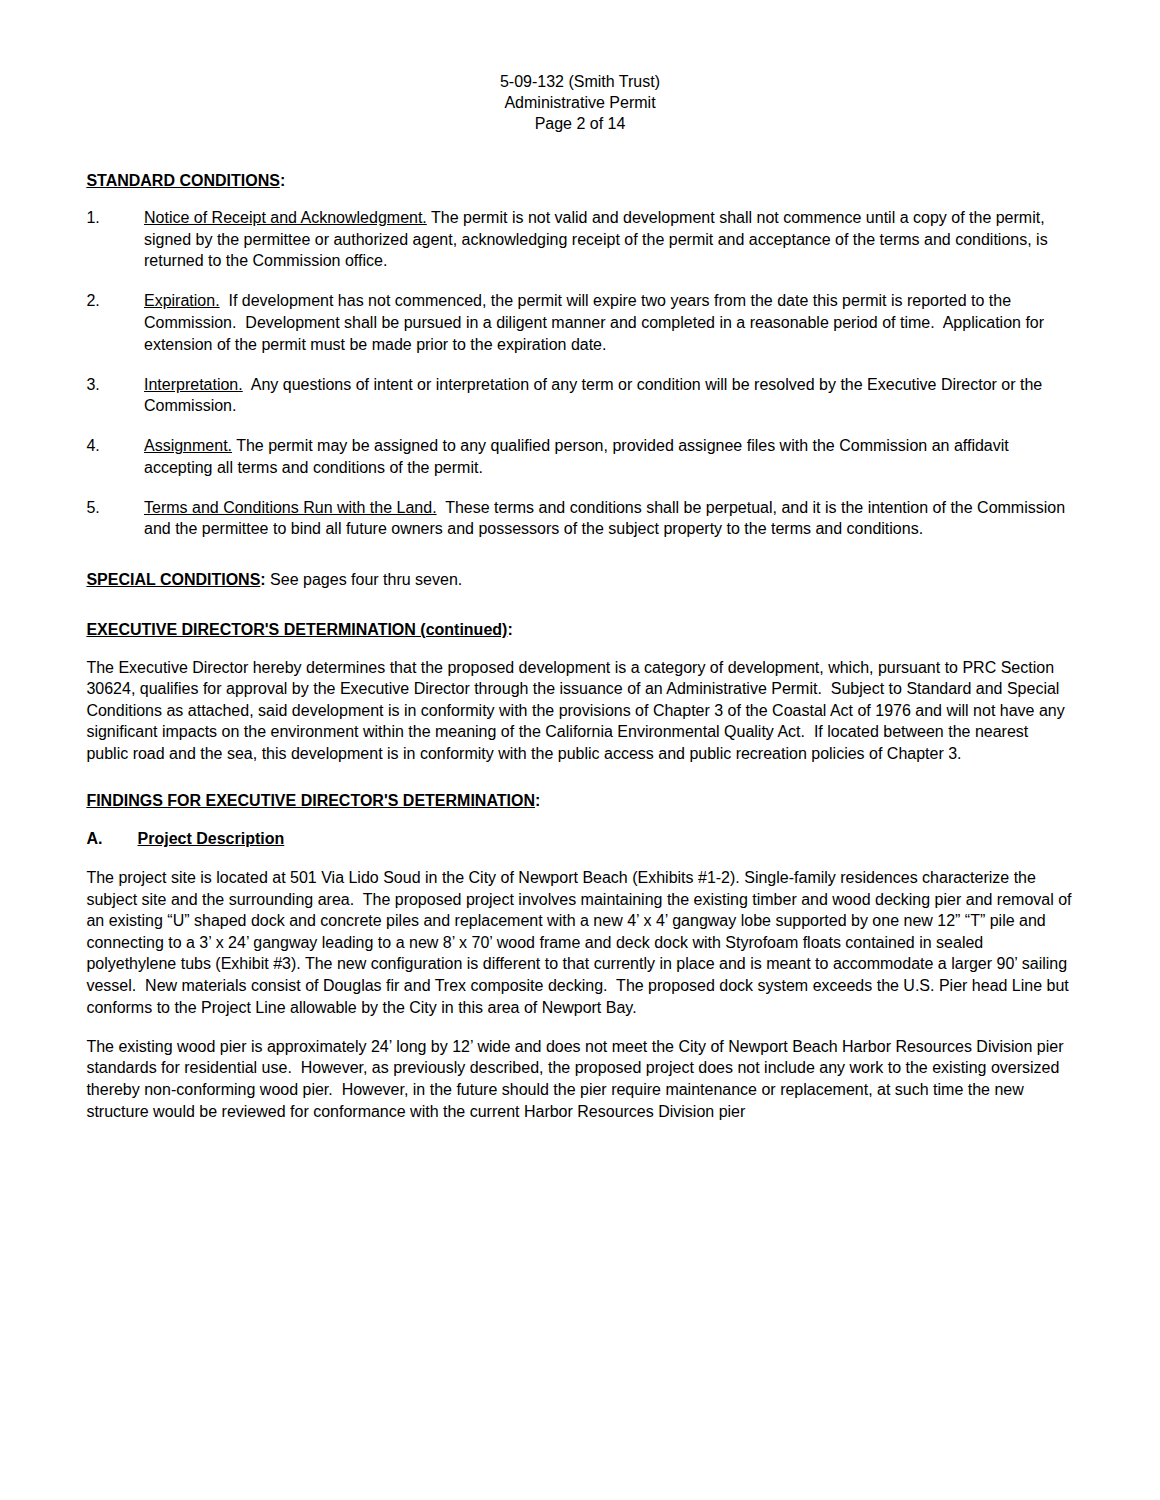5-09-132 (Smith Trust)
Administrative Permit
Page 2 of 14
STANDARD CONDITIONS:
1. Notice of Receipt and Acknowledgment. The permit is not valid and development shall not commence until a copy of the permit, signed by the permittee or authorized agent, acknowledging receipt of the permit and acceptance of the terms and conditions, is returned to the Commission office.
2. Expiration. If development has not commenced, the permit will expire two years from the date this permit is reported to the Commission. Development shall be pursued in a diligent manner and completed in a reasonable period of time. Application for extension of the permit must be made prior to the expiration date.
3. Interpretation. Any questions of intent or interpretation of any term or condition will be resolved by the Executive Director or the Commission.
4. Assignment. The permit may be assigned to any qualified person, provided assignee files with the Commission an affidavit accepting all terms and conditions of the permit.
5. Terms and Conditions Run with the Land. These terms and conditions shall be perpetual, and it is the intention of the Commission and the permittee to bind all future owners and possessors of the subject property to the terms and conditions.
SPECIAL CONDITIONS: See pages four thru seven.
EXECUTIVE DIRECTOR'S DETERMINATION (continued):
The Executive Director hereby determines that the proposed development is a category of development, which, pursuant to PRC Section 30624, qualifies for approval by the Executive Director through the issuance of an Administrative Permit. Subject to Standard and Special Conditions as attached, said development is in conformity with the provisions of Chapter 3 of the Coastal Act of 1976 and will not have any significant impacts on the environment within the meaning of the California Environmental Quality Act. If located between the nearest public road and the sea, this development is in conformity with the public access and public recreation policies of Chapter 3.
FINDINGS FOR EXECUTIVE DIRECTOR'S DETERMINATION:
A. Project Description
The project site is located at 501 Via Lido Soud in the City of Newport Beach (Exhibits #1-2). Single-family residences characterize the subject site and the surrounding area. The proposed project involves maintaining the existing timber and wood decking pier and removal of an existing “U” shaped dock and concrete piles and replacement with a new 4’ x 4’ gangway lobe supported by one new 12” “T” pile and connecting to a 3’ x 24’ gangway leading to a new 8’ x 70’ wood frame and deck dock with Styrofoam floats contained in sealed polyethylene tubs (Exhibit #3). The new configuration is different to that currently in place and is meant to accommodate a larger 90’ sailing vessel. New materials consist of Douglas fir and Trex composite decking. The proposed dock system exceeds the U.S. Pier head Line but conforms to the Project Line allowable by the City in this area of Newport Bay.
The existing wood pier is approximately 24’ long by 12’ wide and does not meet the City of Newport Beach Harbor Resources Division pier standards for residential use. However, as previously described, the proposed project does not include any work to the existing oversized thereby non-conforming wood pier. However, in the future should the pier require maintenance or replacement, at such time the new structure would be reviewed for conformance with the current Harbor Resources Division pier